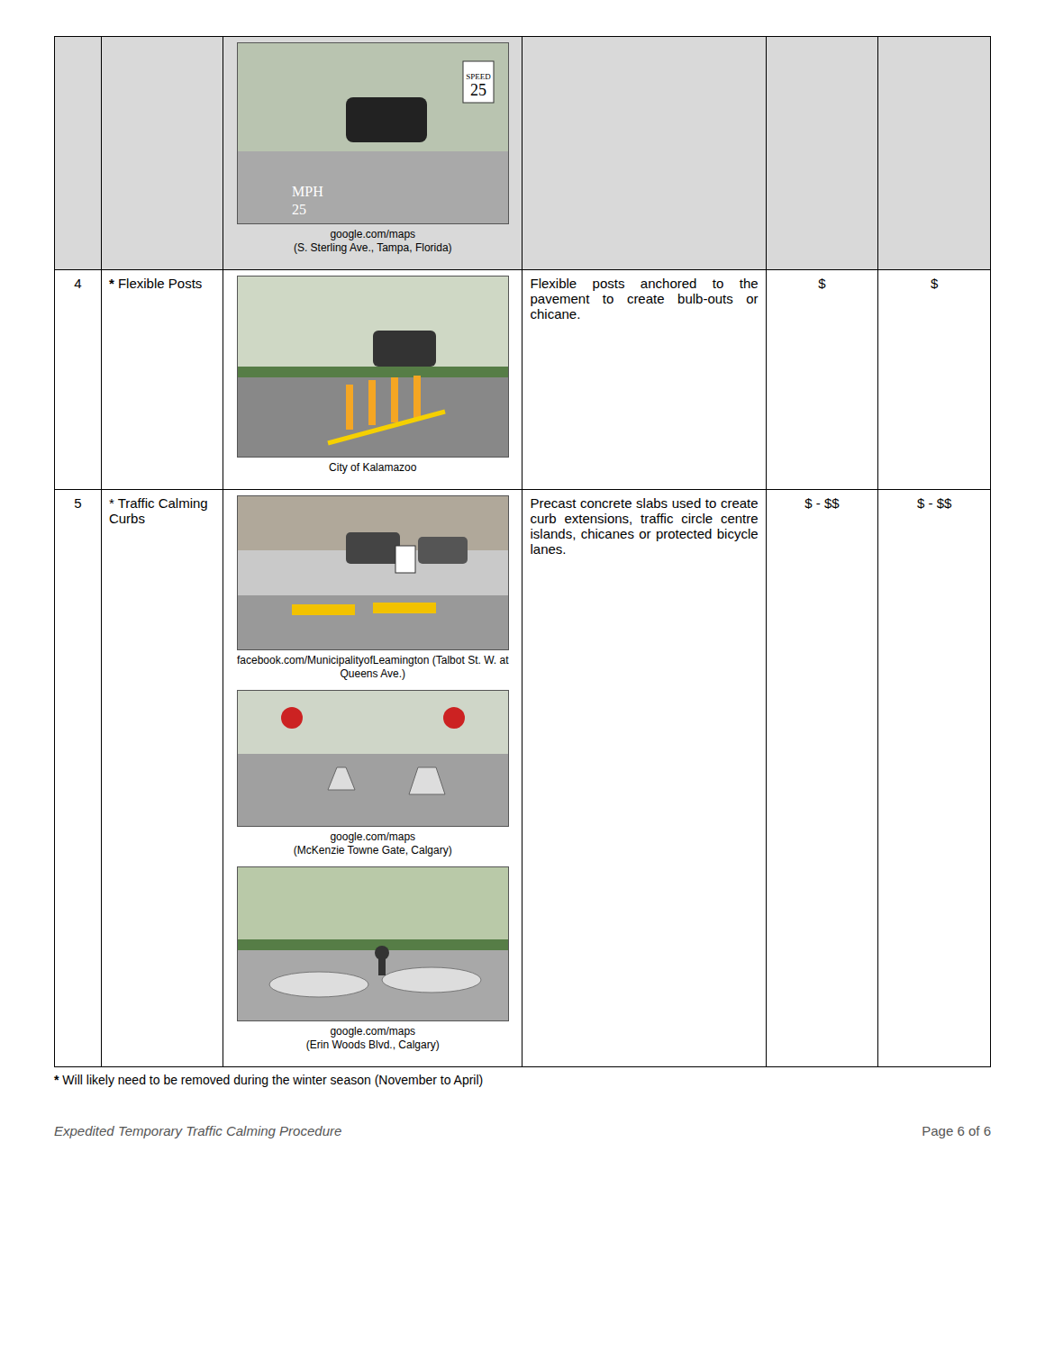| | | google.com/maps (S. Sterling Ave., Tampa, Florida) | | | |
| 4 | * Flexible Posts | City of Kalamazoo | Flexible posts anchored to the pavement to create bulb-outs or chicane. | $ | $ |
| 5 | * Traffic Calming Curbs | facebook.com/MunicipalityofLeamington (Talbot St. W. at Queens Ave.) google.com/maps (McKenzie Towne Gate, Calgary) google.com/maps (Erin Woods Blvd., Calgary) | Precast concrete slabs used to create curb extensions, traffic circle centre islands, chicanes or protected bicycle lanes. | $ - $$ | $ - $$ |
* Will likely need to be removed during the winter season (November to April)
Expedited Temporary Traffic Calming Procedure Page 6 of 6